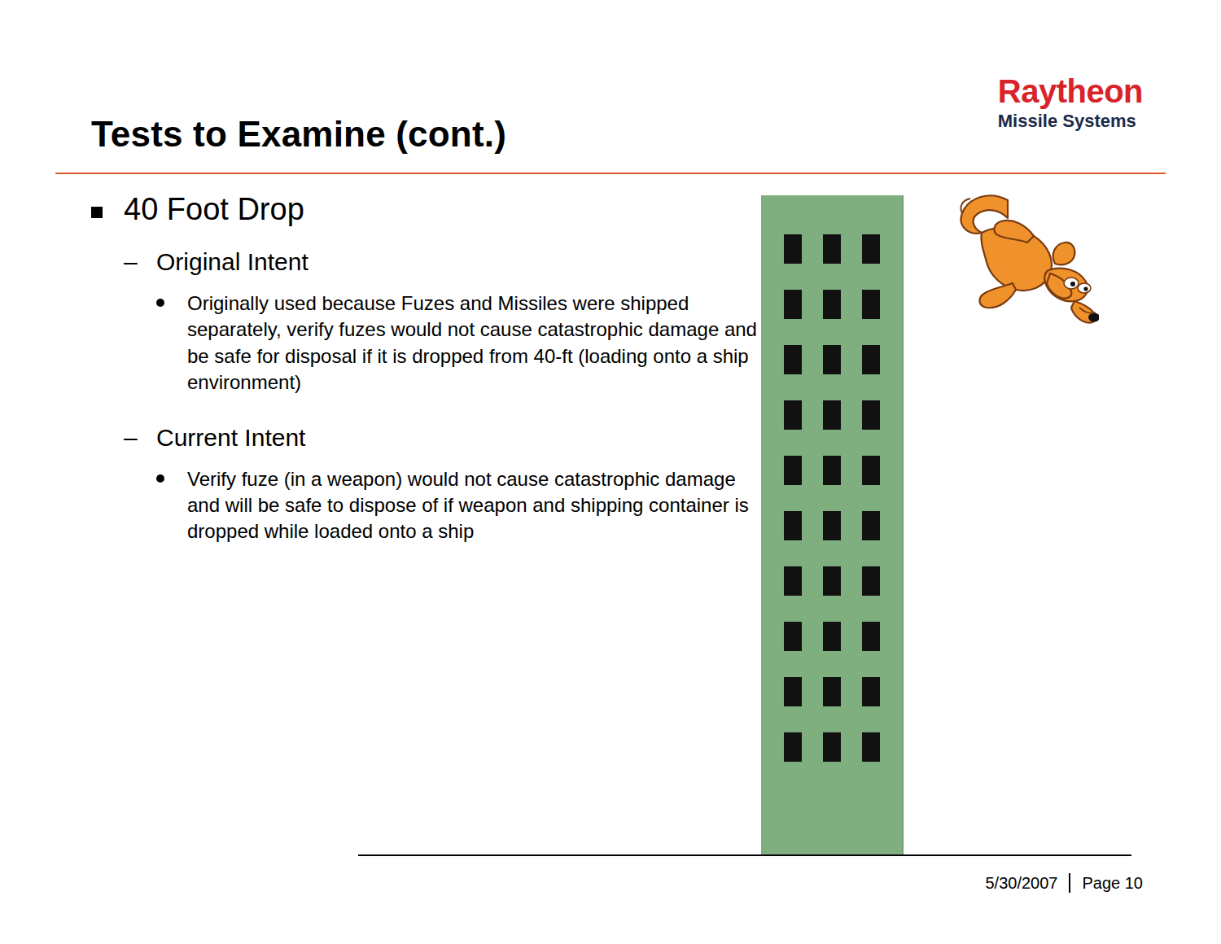Raytheon
Missile Systems
Tests to Examine (cont.)
40 Foot Drop
Original Intent
Originally used because Fuzes and Missiles were shipped separately, verify fuzes would not cause catastrophic damage and be safe for disposal if it is dropped from 40-ft (loading onto a ship environment)
Current Intent
Verify fuze (in a weapon) would not cause catastrophic damage and will be safe to dispose of if weapon and shipping container is dropped while loaded onto a ship
5/30/2007 Page 10